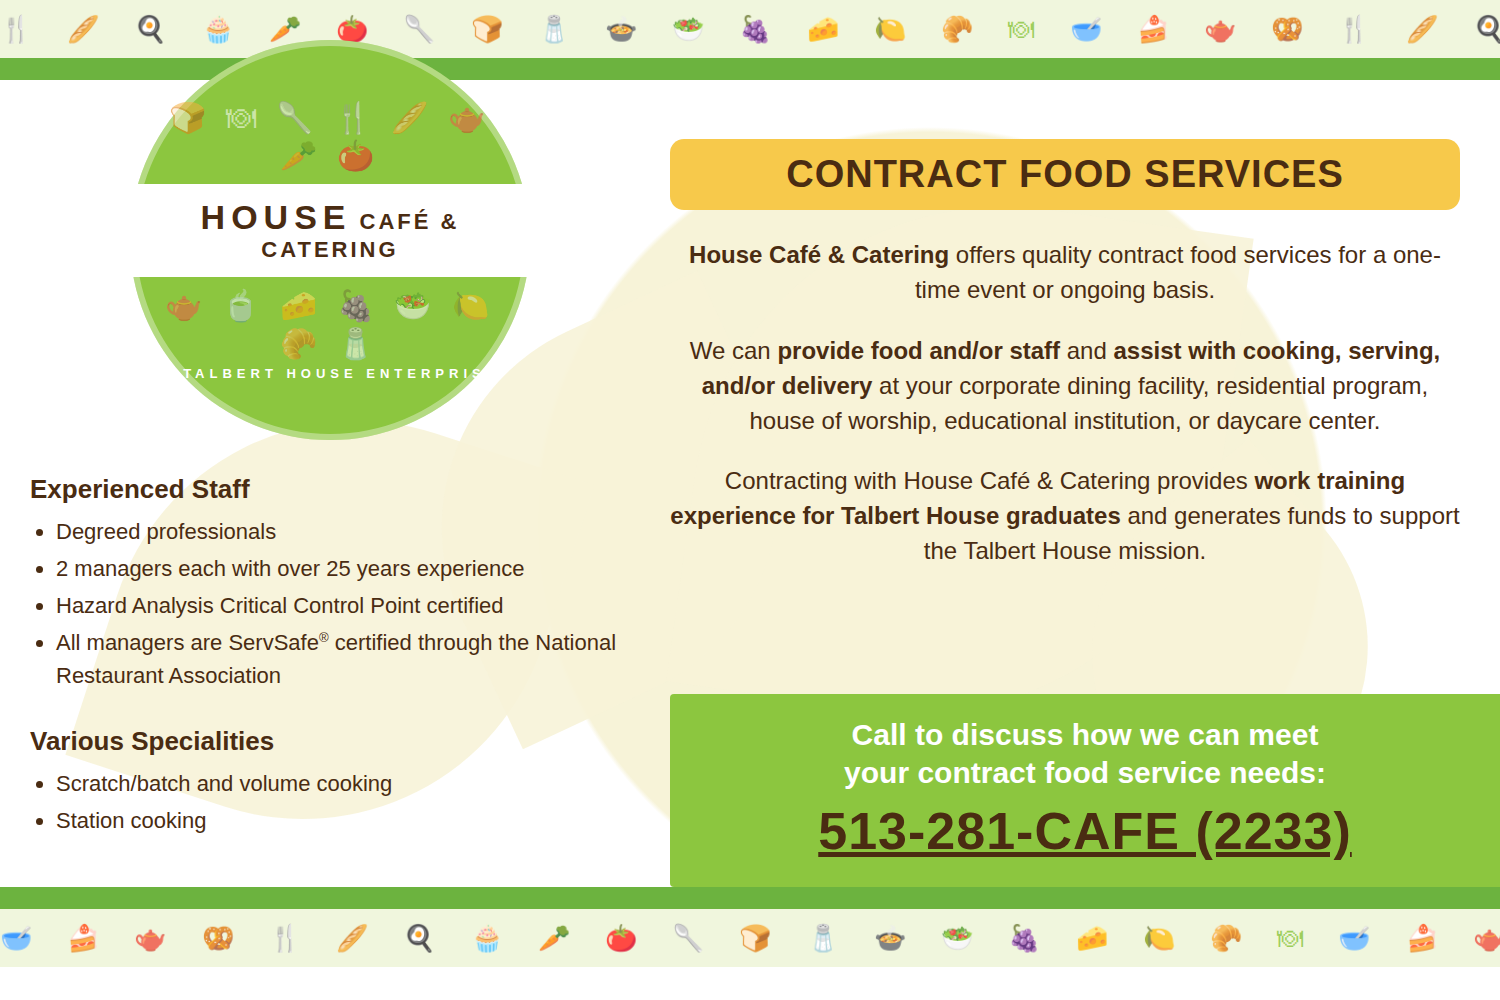🍴 🥖 🍳 🧁 🥕 🍅 🥄 🍞 🧂 🍲 🥗 🍇 🧀 🍋 🥐 🍽 🥣 🍰 🫖 🥨 🍴 🥖 🍳 🧁 🥕 🍅 🥄 🍞 🧂 🍲
🍞 🍽 🥄 🍴 🥖 🫖 🥕 🍅
HOUSE CAFÉ & CATERING
🫖 🍵 🧀 🍇 🥗 🍋 🥐 🧂
A TALBERT HOUSE ENTERPRISE
Experienced Staff
Degreed professionals
2 managers each with over 25 years experience
Hazard Analysis Critical Control Point certified
All managers are ServSafe® certified through the National Restaurant Association
Various Specialities
Scratch/batch and volume cooking
Station cooking
CONTRACT FOOD SERVICES
House Café & Catering offers quality contract food services for a one-time event or ongoing basis.
We can provide food and/or staff and assist with cooking, serving, and/or delivery at your corporate dining facility, residential program, house of worship, educational institution, or daycare center.
Contracting with House Café & Catering provides work training experience for Talbert House graduates and generates funds to support the Talbert House mission.
Call to discuss how we can meet
your contract food service needs:
513-281-CAFE (2233)
🥣 🍰 🫖 🥨 🍴 🥖 🍳 🧁 🥕 🍅 🥄 🍞 🧂 🍲 🥗 🍇 🧀 🍋 🥐 🍽 🥣 🍰 🫖 🥨 🍴 🥖 🍳 🧁 🥕 🍅